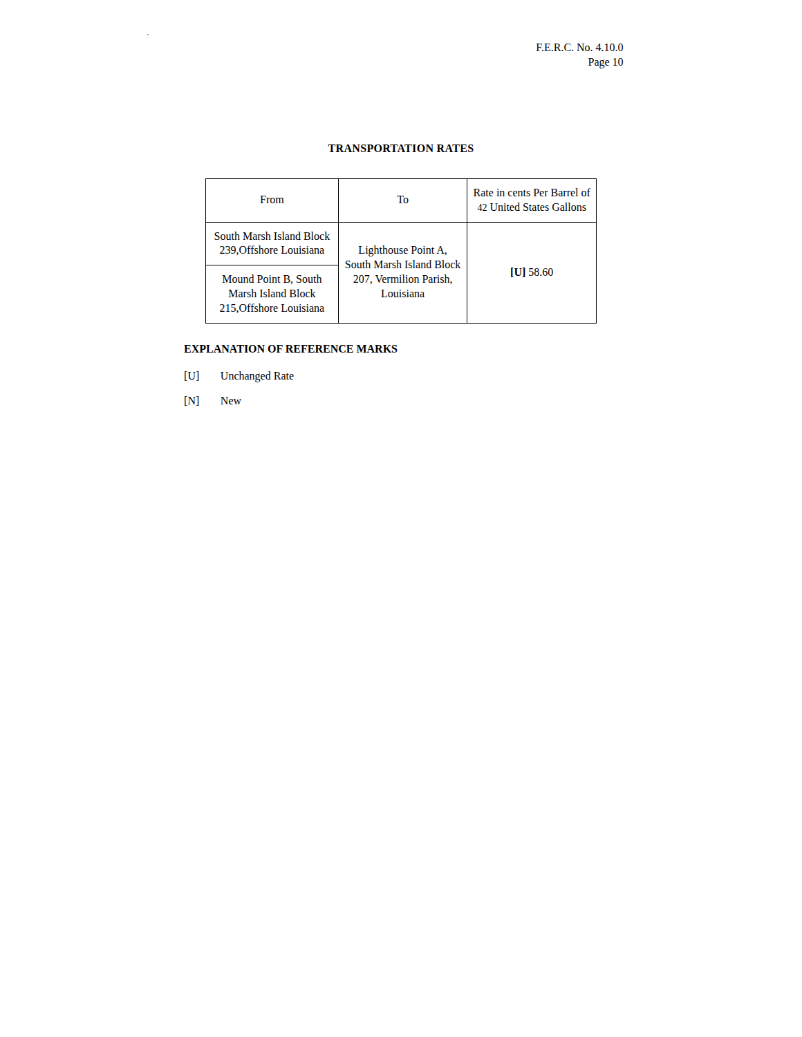.
F.E.R.C. No. 4.10.0
Page 10
TRANSPORTATION RATES
| From | To | Rate in cents Per Barrel of 42 United States Gallons |
| South Marsh Island Block 239,Offshore Louisiana | Lighthouse Point A, South Marsh Island Block 207, Vermilion Parish, Louisiana | [U] 58.60 |
| Mound Point B, South Marsh Island Block 215,Offshore Louisiana |
EXPLANATION OF REFERENCE MARKS
[U] Unchanged Rate
[N] New